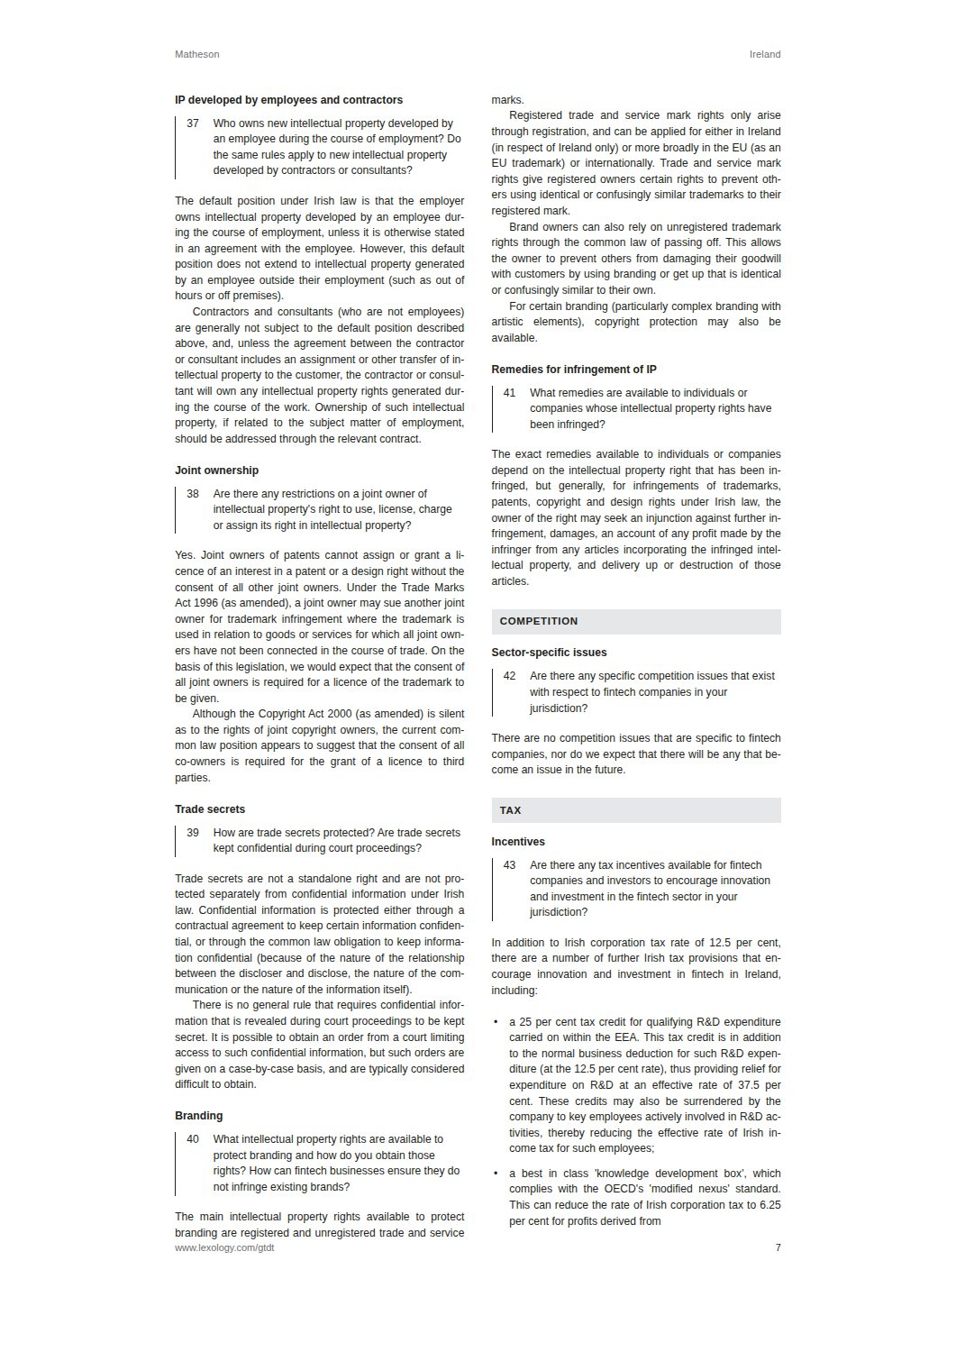Matheson Ireland
IP developed by employees and contractors
37
Who owns new intellectual property developed by an employee during the course of employment? Do the same rules apply to new intellectual property developed by contractors or consultants?
The default position under Irish law is that the employer owns intellectual property developed by an employee during the course of employment, unless it is otherwise stated in an agreement with the employee. However, this default position does not extend to intellectual property generated by an employee outside their employment (such as out of hours or off premises).
Contractors and consultants (who are not employees) are generally not subject to the default position described above, and, unless the agreement between the contractor or consultant includes an assignment or other transfer of intellectual property to the customer, the contractor or consultant will own any intellectual property rights generated during the course of the work. Ownership of such intellectual property, if related to the subject matter of employment, should be addressed through the relevant contract.
Joint ownership
38
Are there any restrictions on a joint owner of intellectual property's right to use, license, charge or assign its right in intellectual property?
Yes. Joint owners of patents cannot assign or grant a licence of an interest in a patent or a design right without the consent of all other joint owners. Under the Trade Marks Act 1996 (as amended), a joint owner may sue another joint owner for trademark infringement where the trademark is used in relation to goods or services for which all joint owners have not been connected in the course of trade. On the basis of this legislation, we would expect that the consent of all joint owners is required for a licence of the trademark to be given.
Although the Copyright Act 2000 (as amended) is silent as to the rights of joint copyright owners, the current common law position appears to suggest that the consent of all co-owners is required for the grant of a licence to third parties.
Trade secrets
39
How are trade secrets protected? Are trade secrets kept confidential during court proceedings?
Trade secrets are not a standalone right and are not protected separately from confidential information under Irish law. Confidential information is protected either through a contractual agreement to keep certain information confidential, or through the common law obligation to keep information confidential (because of the nature of the relationship between the discloser and disclose, the nature of the communication or the nature of the information itself).
There is no general rule that requires confidential information that is revealed during court proceedings to be kept secret. It is possible to obtain an order from a court limiting access to such confidential information, but such orders are given on a case-by-case basis, and are typically considered difficult to obtain.
Branding
40
What intellectual property rights are available to protect branding and how do you obtain those rights? How can fintech businesses ensure they do not infringe existing brands?
The main intellectual property rights available to protect branding are registered and unregistered trade and service marks.
Registered trade and service mark rights only arise through registration, and can be applied for either in Ireland (in respect of Ireland only) or more broadly in the EU (as an EU trademark) or internationally. Trade and service mark rights give registered owners certain rights to prevent others using identical or confusingly similar trademarks to their registered mark.
Brand owners can also rely on unregistered trademark rights through the common law of passing off. This allows the owner to prevent others from damaging their goodwill with customers by using branding or get up that is identical or confusingly similar to their own.
For certain branding (particularly complex branding with artistic elements), copyright protection may also be available.
Remedies for infringement of IP
41
What remedies are available to individuals or companies whose intellectual property rights have been infringed?
The exact remedies available to individuals or companies depend on the intellectual property right that has been infringed, but generally, for infringements of trademarks, patents, copyright and design rights under Irish law, the owner of the right may seek an injunction against further infringement, damages, an account of any profit made by the infringer from any articles incorporating the infringed intellectual property, and delivery up or destruction of those articles.
COMPETITION
Sector-specific issues
42
Are there any specific competition issues that exist with respect to fintech companies in your jurisdiction?
There are no competition issues that are specific to fintech companies, nor do we expect that there will be any that become an issue in the future.
TAX
Incentives
43
Are there any tax incentives available for fintech companies and investors to encourage innovation and investment in the fintech sector in your jurisdiction?
In addition to Irish corporation tax rate of 12.5 per cent, there are a number of further Irish tax provisions that encourage innovation and investment in fintech in Ireland, including:
a 25 per cent tax credit for qualifying R&D expenditure carried on within the EEA. This tax credit is in addition to the normal business deduction for such R&D expenditure (at the 12.5 per cent rate), thus providing relief for expenditure on R&D at an effective rate of 37.5 per cent. These credits may also be surrendered by the company to key employees actively involved in R&D activities, thereby reducing the effective rate of Irish income tax for such employees;
a best in class 'knowledge development box', which complies with the OECD's 'modified nexus' standard. This can reduce the rate of Irish corporation tax to 6.25 per cent for profits derived from
www.lexology.com/gtdt 7